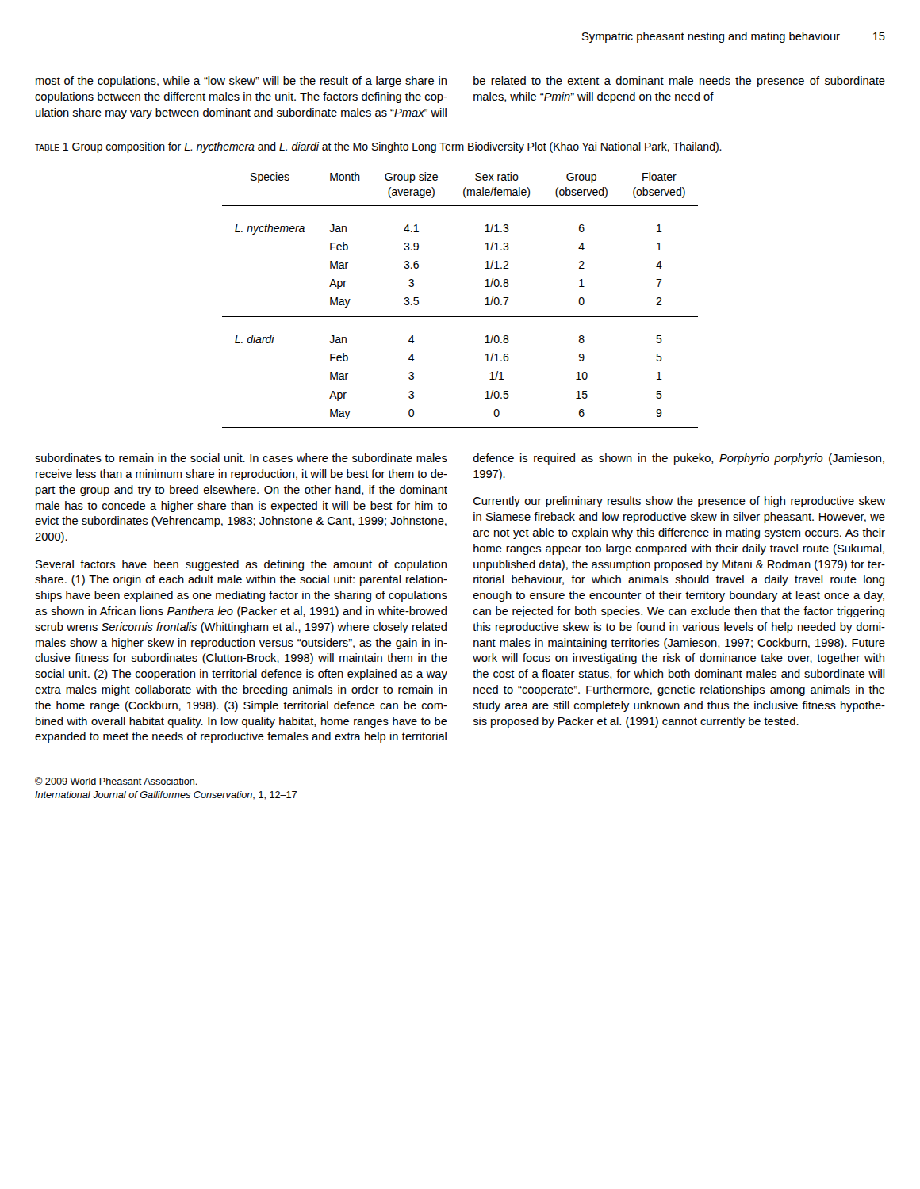Sympatric pheasant nesting and mating behaviour 15
most of the copulations, while a “low skew” will be the result of a large share in copulations between the different males in the unit. The factors defining the copulation share may vary between dominant and subordinate males as “Pmax” will be related to the extent a dominant male needs the presence of subordinate males, while “Pmin” will depend on the need of
Table 1 Group composition for L. nycthemera and L. diardi at the Mo Singhto Long Term Biodiversity Plot (Khao Yai National Park, Thailand).
| Species | Month | Group size | Sex ratio | Group | Floater |
| --- | --- | --- | --- | --- | --- |
| | | (average) | (male/female) | (observed) | (observed) |
| L. nycthemera | Jan | 4.1 | 1/1.3 | 6 | 1 |
| | Feb | 3.9 | 1/1.3 | 4 | 1 |
| | Mar | 3.6 | 1/1.2 | 2 | 4 |
| | Apr | 3 | 1/0.8 | 1 | 7 |
| | May | 3.5 | 1/0.7 | 0 | 2 |
| L. diardi | Jan | 4 | 1/0.8 | 8 | 5 |
| | Feb | 4 | 1/1.6 | 9 | 5 |
| | Mar | 3 | 1/1 | 10 | 1 |
| | Apr | 3 | 1/0.5 | 15 | 5 |
| | May | 0 | 0 | 6 | 9 |
subordinates to remain in the social unit. In cases where the subordinate males receive less than a minimum share in reproduction, it will be best for them to depart the group and try to breed elsewhere. On the other hand, if the dominant male has to concede a higher share than is expected it will be best for him to evict the subordinates (Vehrencamp, 1983; Johnstone & Cant, 1999; Johnstone, 2000).
Several factors have been suggested as defining the amount of copulation share. (1) The origin of each adult male within the social unit: parental relationships have been explained as one mediating factor in the sharing of copulations as shown in African lions Panthera leo (Packer et al, 1991) and in white-browed scrub wrens Sericornis frontalis (Whittingham et al., 1997) where closely related males show a higher skew in reproduction versus “outsiders”, as the gain in inclusive fitness for subordinates (Clutton-Brock, 1998) will maintain them in the social unit. (2) The cooperation in territorial defence is often explained as a way extra males might collaborate with the breeding animals in order to remain in the home range (Cockburn, 1998). (3) Simple territorial defence can be combined with overall habitat quality. In low quality habitat, home ranges have to be expanded to meet the needs of reproductive females and extra help in territorial defence is required as shown in the pukeko, Porphyrio porphyrio (Jamieson, 1997).
Currently our preliminary results show the presence of high reproductive skew in Siamese fireback and low reproductive skew in silver pheasant. However, we are not yet able to explain why this difference in mating system occurs. As their home ranges appear too large compared with their daily travel route (Sukumal, unpublished data), the assumption proposed by Mitani & Rodman (1979) for territorial behaviour, for which animals should travel a daily travel route long enough to ensure the encounter of their territory boundary at least once a day, can be rejected for both species. We can exclude then that the factor triggering this reproductive skew is to be found in various levels of help needed by dominant males in maintaining territories (Jamieson, 1997; Cockburn, 1998). Future work will focus on investigating the risk of dominance take over, together with the cost of a floater status, for which both dominant males and subordinate will need to “cooperate”. Furthermore, genetic relationships among animals in the study area are still completely unknown and thus the inclusive fitness hypothesis proposed by Packer et al. (1991) cannot currently be tested.
© 2009 World Pheasant Association.
International Journal of Galliformes Conservation, 1, 12–17